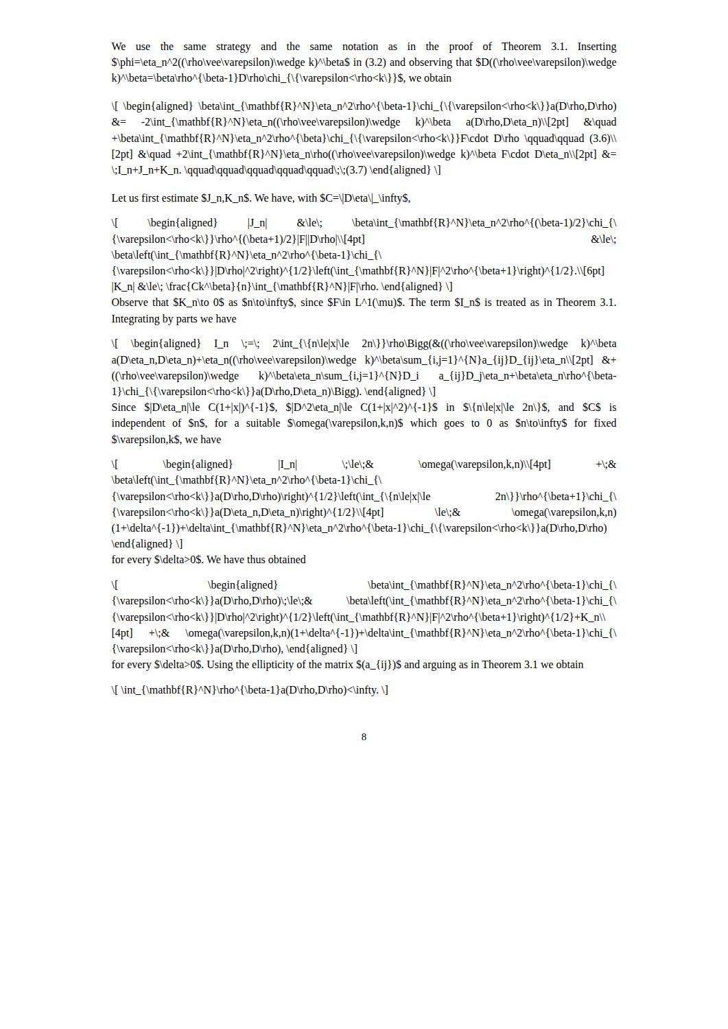We use the same strategy and the same notation as in the proof of Theorem 3.1. Inserting $\phi=\eta_n^2((\rho\vee\varepsilon)\wedge k)^\beta$ in (3.2) and observing that $D((\rho\vee\varepsilon)\wedge k)^\beta=\beta\rho^{\beta-1}D\rho\chi_{\{\varepsilon<\rho<k\}}$, we obtain
\[ \begin{aligned} \beta\int_{\mathbf{R}^N}\eta_n^2\rho^{\beta-1}\chi_{\{\varepsilon<\rho<k\}}a(D\rho,D\rho) &= -2\int_{\mathbf{R}^N}\eta_n((\rho\vee\varepsilon)\wedge k)^\beta a(D\rho,D\eta_n)\\[2pt] &\quad +\beta\int_{\mathbf{R}^N}\eta_n^2\rho^{\beta}\chi_{\{\varepsilon<\rho<k\}}F\cdot D\rho \qquad\qquad (3.6)\\[2pt] &\quad +2\int_{\mathbf{R}^N}\eta_n\rho((\rho\vee\varepsilon)\wedge k)^\beta F\cdot D\eta_n\\[2pt] &= \;I_n+J_n+K_n. \qquad\qquad\qquad\qquad\qquad\;\;(3.7) \end{aligned} \]
Let us first estimate $J_n,K_n$. We have, with $C=\|D\eta\|_\infty$,
\[ \begin{aligned} |J_n| &\le\; \beta\int_{\mathbf{R}^N}\eta_n^2\rho^{(\beta-1)/2}\chi_{\{\varepsilon<\rho<k\}}\rho^{(\beta+1)/2}|F||D\rho|\\[4pt] &\le\; \beta\left(\int_{\mathbf{R}^N}\eta_n^2\rho^{\beta-1}\chi_{\{\varepsilon<\rho<k\}}|D\rho|^2\right)^{1/2}\left(\int_{\mathbf{R}^N}|F|^2\rho^{\beta+1}\right)^{1/2}.\\[6pt] |K_n| &\le\; \frac{Ck^\beta}{n}\int_{\mathbf{R}^N}|F|\rho. \end{aligned} \]
Observe that $K_n\to 0$ as $n\to\infty$, since $F\in L^1(\mu)$. The term $I_n$ is treated as in Theorem 3.1. Integrating by parts we have
\[ \begin{aligned} I_n \;=\; 2\int_{\{n\le|x|\le 2n\}}\rho\Bigg(&((\rho\vee\varepsilon)\wedge k)^\beta a(D\eta_n,D\eta_n)+\eta_n((\rho\vee\varepsilon)\wedge k)^\beta\sum_{i,j=1}^{N}a_{ij}D_{ij}\eta_n\\[2pt] &+((\rho\vee\varepsilon)\wedge k)^\beta\eta_n\sum_{i,j=1}^{N}D_i a_{ij}D_j\eta_n+\beta\eta_n\rho^{\beta-1}\chi_{\{\varepsilon<\rho<k\}}a(D\rho,D\eta_n)\Bigg). \end{aligned} \]
Since $|D\eta_n|\le C(1+|x|)^{-1}$, $|D^2\eta_n|\le C(1+|x|^2)^{-1}$ in $\{n\le|x|\le 2n\}$, and $C$ is independent of $n$, for a suitable $\omega(\varepsilon,k,n)$ which goes to 0 as $n\to\infty$ for fixed $\varepsilon,k$, we have
\[ \begin{aligned} |I_n| \;\le\;& \omega(\varepsilon,k,n)\\[4pt] +\;& \beta\left(\int_{\mathbf{R}^N}\eta_n^2\rho^{\beta-1}\chi_{\{\varepsilon<\rho<k\}}a(D\rho,D\rho)\right)^{1/2}\left(\int_{\{n\le|x|\le 2n\}}\rho^{\beta+1}\chi_{\{\varepsilon<\rho<k\}}a(D\eta_n,D\eta_n)\right)^{1/2}\\[4pt] \le\;& \omega(\varepsilon,k,n)(1+\delta^{-1})+\delta\int_{\mathbf{R}^N}\eta_n^2\rho^{\beta-1}\chi_{\{\varepsilon<\rho<k\}}a(D\rho,D\rho) \end{aligned} \]
for every $\delta>0$. We have thus obtained
\[ \begin{aligned} \beta\int_{\mathbf{R}^N}\eta_n^2\rho^{\beta-1}\chi_{\{\varepsilon<\rho<k\}}a(D\rho,D\rho)\;\le\;& \beta\left(\int_{\mathbf{R}^N}\eta_n^2\rho^{\beta-1}\chi_{\{\varepsilon<\rho<k\}}|D\rho|^2\right)^{1/2}\left(\int_{\mathbf{R}^N}|F|^2\rho^{\beta+1}\right)^{1/2}+K_n\\[4pt] +\;& \omega(\varepsilon,k,n)(1+\delta^{-1})+\delta\int_{\mathbf{R}^N}\eta_n^2\rho^{\beta-1}\chi_{\{\varepsilon<\rho<k\}}a(D\rho,D\rho), \end{aligned} \]
for every $\delta>0$. Using the ellipticity of the matrix $(a_{ij})$ and arguing as in Theorem 3.1 we obtain
\[ \int_{\mathbf{R}^N}\rho^{\beta-1}a(D\rho,D\rho)<\infty. \]
8